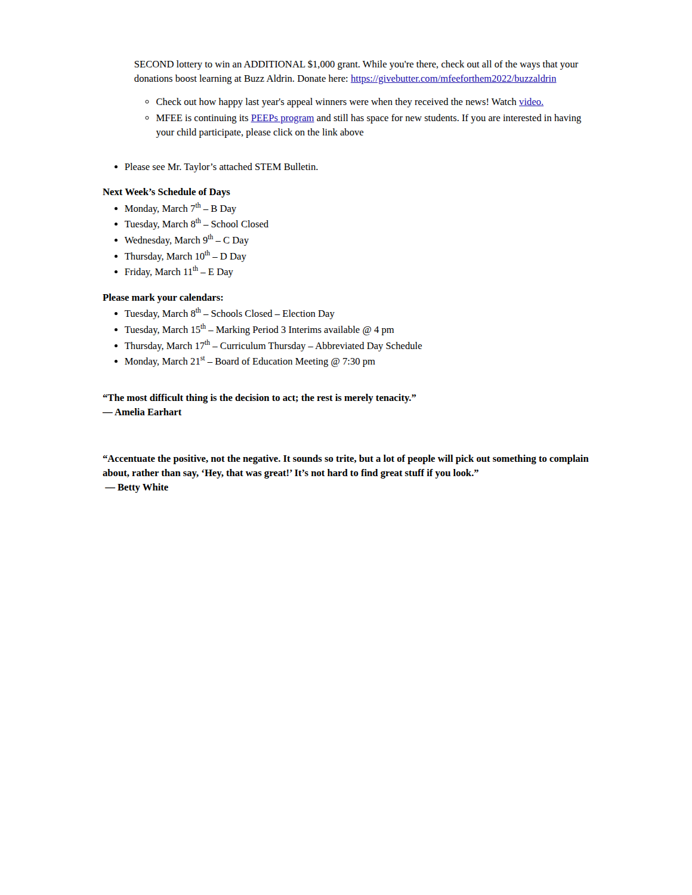SECOND lottery to win an ADDITIONAL $1,000 grant. While you're there, check out all of the ways that your donations boost learning at Buzz Aldrin. Donate here: https://givebutter.com/mfeeforthem2022/buzzaldrin
Check out how happy last year's appeal winners were when they received the news! Watch video.
MFEE is continuing its PEEPs program and still has space for new students. If you are interested in having your child participate, please click on the link above
Please see Mr. Taylor’s attached STEM Bulletin.
Next Week’s Schedule of Days
Monday, March 7th – B Day
Tuesday, March 8th – School Closed
Wednesday, March 9th – C Day
Thursday, March 10th – D Day
Friday, March 11th – E Day
Please mark your calendars:
Tuesday, March 8th – Schools Closed – Election Day
Tuesday, March 15th – Marking Period 3 Interims available @ 4 pm
Thursday, March 17th – Curriculum Thursday – Abbreviated Day Schedule
Monday, March 21st – Board of Education Meeting @ 7:30 pm
“The most difficult thing is the decision to act; the rest is merely tenacity.”
— Amelia Earhart
“Accentuate the positive, not the negative. It sounds so trite, but a lot of people will pick out something to complain about, rather than say, ‘Hey, that was great!’ It’s not hard to find great stuff if you look.”
— Betty White